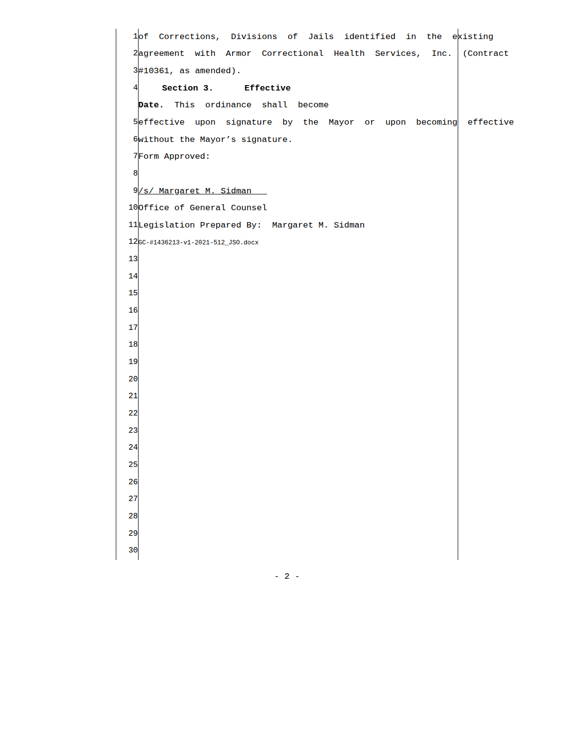| 1 | of Corrections, Divisions of Jails identified in the existing |
| 2 | agreement with Armor Correctional Health Services, Inc. (Contract |
| 3 | #10361, as amended). |
| 4 | Section 3. Effective Date. This ordinance shall become |
| 5 | effective upon signature by the Mayor or upon becoming effective |
| 6 | without the Mayor’s signature. |
| 7 | Form Approved: |
| 8 | |
| 9 | /s/ Margaret M. Sidman |
| 10 | Office of General Counsel |
| 11 | Legislation Prepared By: Margaret M. Sidman |
| 12 | GC-#1436213-v1-2021-512_JSO.docx |
| 13 | |
| 14 | |
| 15 | |
| 16 | |
| 17 | |
| 18 | |
| 19 | |
| 20 | |
| 21 | |
| 22 | |
| 23 | |
| 24 | |
| 25 | |
| 26 | |
| 27 | |
| 28 | |
| 29 | |
| 30 | |
- 2 -